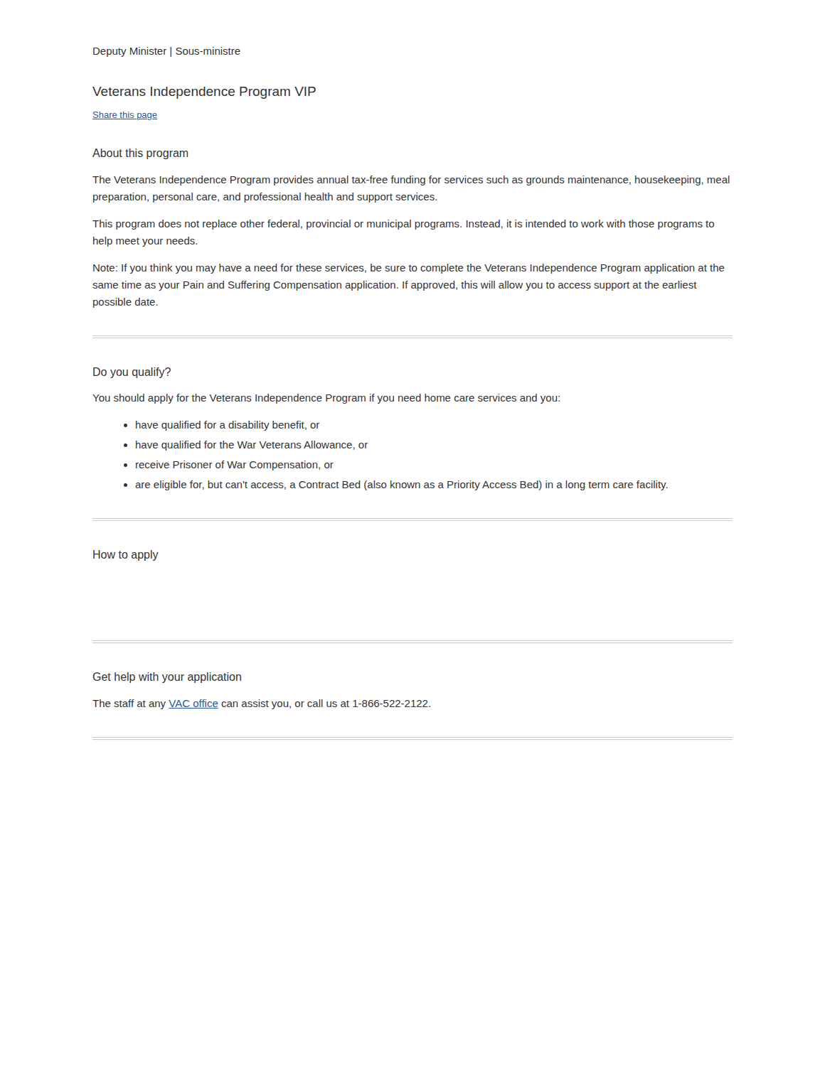Deputy Minister | Sous-ministre
Veterans Independence Program VIP
Share this page
About this program
The Veterans Independence Program provides annual tax-free funding for services such as grounds maintenance, housekeeping, meal preparation, personal care, and professional health and support services.
This program does not replace other federal, provincial or municipal programs. Instead, it is intended to work with those programs to help meet your needs.
Note: If you think you may have a need for these services, be sure to complete the Veterans Independence Program application at the same time as your Pain and Suffering Compensation application. If approved, this will allow you to access support at the earliest possible date.
Do you qualify?
You should apply for the Veterans Independence Program if you need home care services and you:
have qualified for a disability benefit, or
have qualified for the War Veterans Allowance, or
receive Prisoner of War Compensation, or
are eligible for, but can't access, a Contract Bed (also known as a Priority Access Bed) in a long term care facility.
How to apply
Get help with your application
The staff at any VAC office can assist you, or call us at 1-866-522-2122.